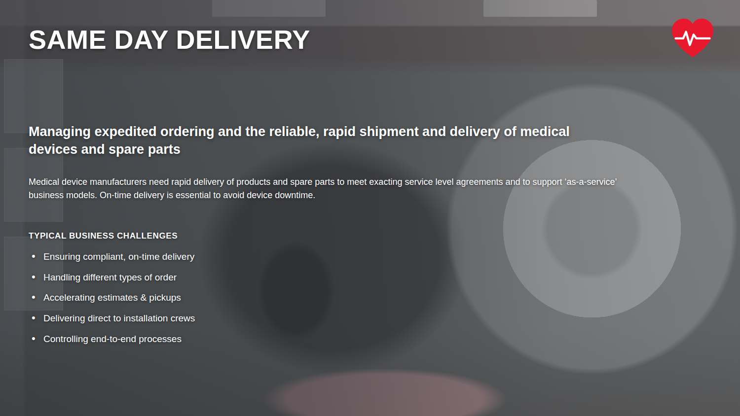SAME DAY DELIVERY
Managing expedited ordering and the reliable, rapid shipment and delivery of medical devices and spare parts
Medical device manufacturers need rapid delivery of products and spare parts to meet exacting service level agreements and to support ‘as-a-service’ business models. On-time delivery is essential to avoid device downtime.
Typical business challenges
Ensuring compliant, on-time delivery
Handling different types of order
Accelerating estimates & pickups
Delivering direct to installation crews
Controlling end-to-end processes